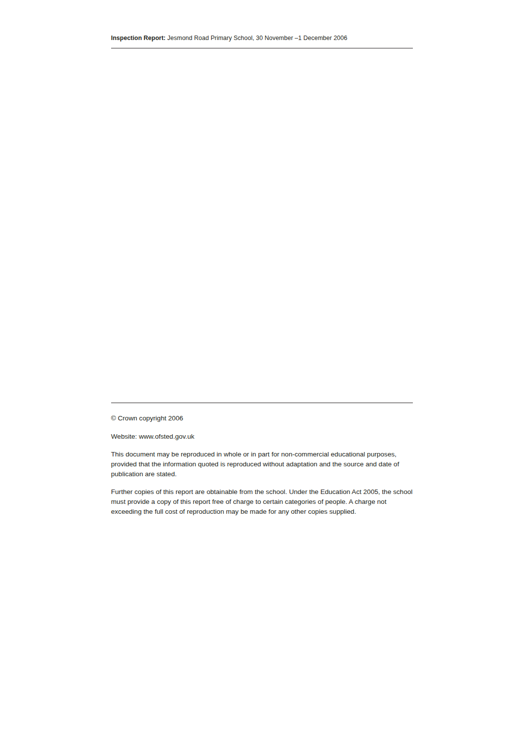Inspection Report: Jesmond Road Primary School, 30 November –1 December 2006
© Crown copyright 2006
Website: www.ofsted.gov.uk
This document may be reproduced in whole or in part for non-commercial educational purposes, provided that the information quoted is reproduced without adaptation and the source and date of publication are stated.
Further copies of this report are obtainable from the school. Under the Education Act 2005, the school must provide a copy of this report free of charge to certain categories of people. A charge not exceeding the full cost of reproduction may be made for any other copies supplied.